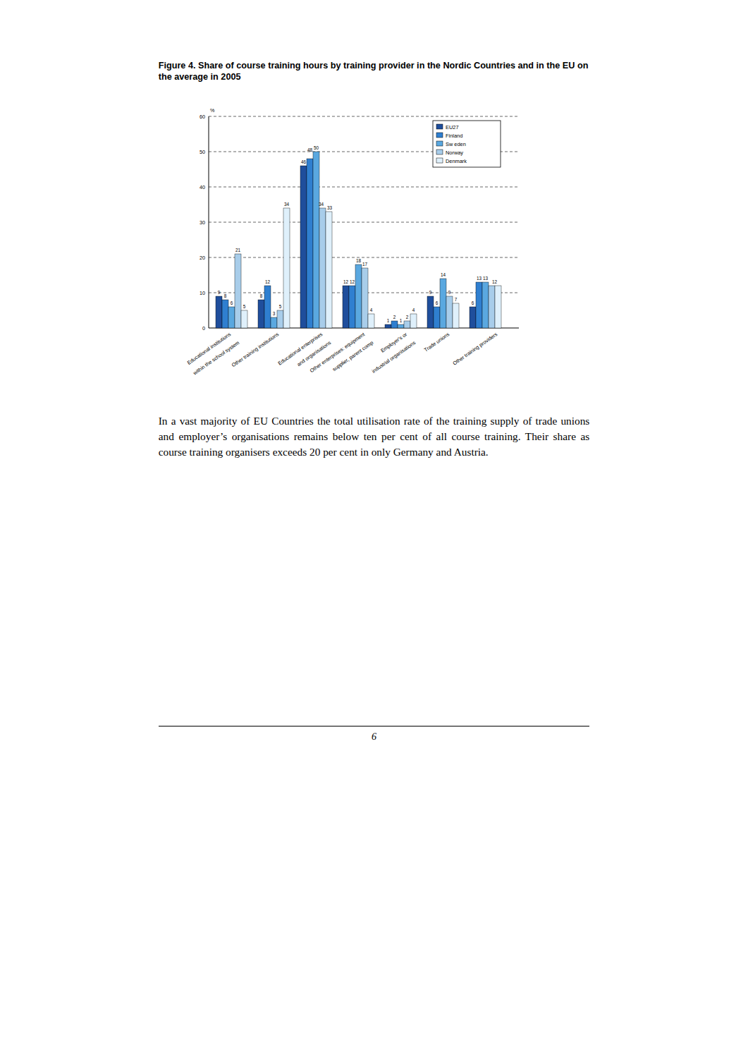Figure 4. Share of course training hours by training provider in the Nordic Countries and in the EU on
the average in 2005
0 10 20 30 40 50 60 % EU27 Finland Sw eden Norway Denmark 9 8 6 21 5 8 12 3 5 34 46 48 50 34 33 12 12 18 17 4 1 2 1 2 4 9 6 14 9 7 6 13 13 12 Educational institutions within the school system Other training institutions Educational enterprises and organisations Other enterprises: equipment supplier, parent comp Employer's or industrial organisations Trade unions Other training providers
In a vast majority of EU Countries the total utilisation rate of the training supply of trade unions and employer’s organisations remains below ten per cent of all course training. Their share as course training organisers exceeds 20 per cent in only Germany and Austria.
6